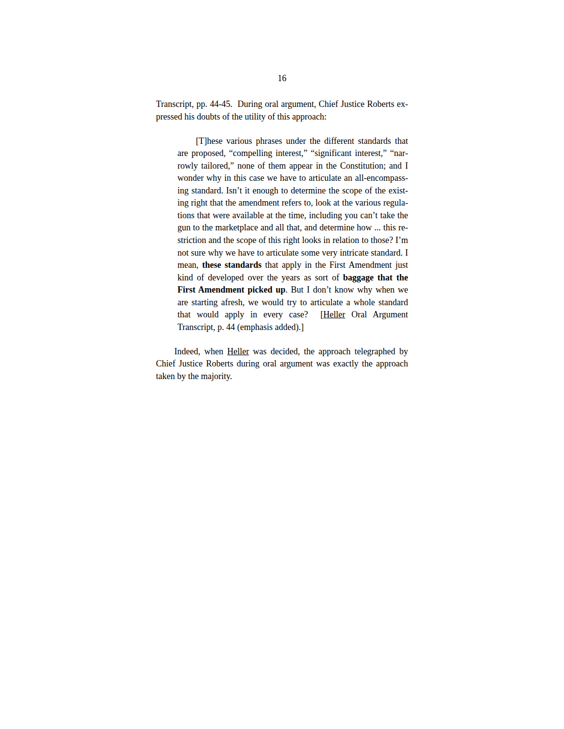16
Transcript, pp. 44-45. During oral argument, Chief Justice Roberts expressed his doubts of the utility of this approach:
[T]hese various phrases under the different standards that are proposed, “compelling interest,” “significant interest,” “narrowly tailored,” none of them appear in the Constitution; and I wonder why in this case we have to articulate an all-encompassing standard. Isn’t it enough to determine the scope of the existing right that the amendment refers to, look at the various regulations that were available at the time, including you can’t take the gun to the marketplace and all that, and determine how ... this restriction and the scope of this right looks in relation to those? I’m not sure why we have to articulate some very intricate standard. I mean, these standards that apply in the First Amendment just kind of developed over the years as sort of baggage that the First Amendment picked up. But I don’t know why when we are starting afresh, we would try to articulate a whole standard that would apply in every case? [Heller Oral Argument Transcript, p. 44 (emphasis added).]
Indeed, when Heller was decided, the approach telegraphed by Chief Justice Roberts during oral argument was exactly the approach taken by the majority.